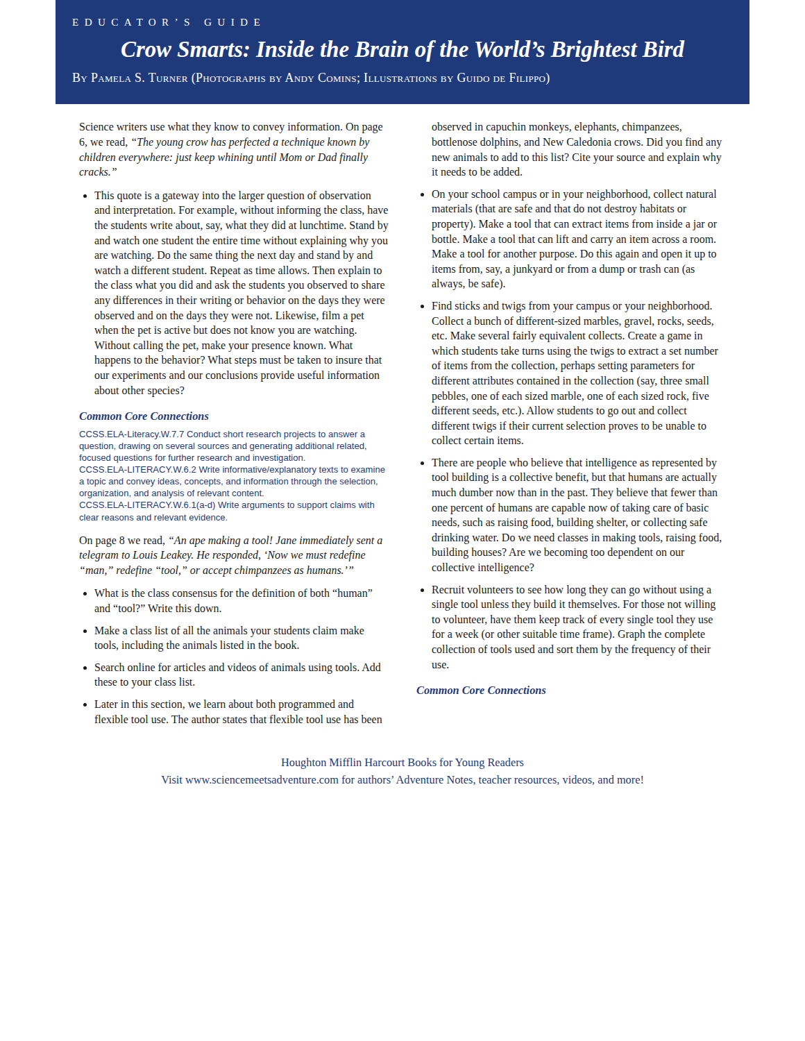Educator’s Guide
Crow Smarts: Inside the Brain of the World’s Brightest Bird
By Pamela S. Turner (Photographs by Andy Comins; Illustrations by Guido de Filippo)
Science writers use what they know to convey information. On page 6, we read, “The young crow has perfected a technique known by children everywhere: just keep whining until Mom or Dad finally cracks.”
This quote is a gateway into the larger question of observation and interpretation. For example, without informing the class, have the students write about, say, what they did at lunchtime. Stand by and watch one student the entire time without explaining why you are watching. Do the same thing the next day and stand by and watch a different student. Repeat as time allows. Then explain to the class what you did and ask the students you observed to share any differences in their writing or behavior on the days they were observed and on the days they were not. Likewise, film a pet when the pet is active but does not know you are watching. Without calling the pet, make your presence known. What happens to the behavior? What steps must be taken to insure that our experiments and our conclusions provide useful information about other species?
Common Core Connections
CCSS.ELA-Literacy.W.7.7 Conduct short research projects to answer a question, drawing on several sources and generating additional related, focused questions for further research and investigation. CCSS.ELA-LITERACY.W.6.2 Write informative/explanatory texts to examine a topic and convey ideas, concepts, and information through the selection, organization, and analysis of relevant content. CCSS.ELA-LITERACY.W.6.1(a-d) Write arguments to support claims with clear reasons and relevant evidence.
On page 8 we read, “An ape making a tool! Jane immediately sent a telegram to Louis Leakey. He responded, ‘Now we must redefine “man,” redefine “tool,” or accept chimpanzees as humans.’”
What is the class consensus for the definition of both “human” and “tool?” Write this down.
Make a class list of all the animals your students claim make tools, including the animals listed in the book.
Search online for articles and videos of animals using tools. Add these to your class list.
Later in this section, we learn about both programmed and flexible tool use. The author states that flexible tool use has been observed in capuchin monkeys, elephants, chimpanzees, bottlenose dolphins, and New Caledonia crows. Did you find any new animals to add to this list? Cite your source and explain why it needs to be added.
On your school campus or in your neighborhood, collect natural materials (that are safe and that do not destroy habitats or property). Make a tool that can extract items from inside a jar or bottle. Make a tool that can lift and carry an item across a room. Make a tool for another purpose. Do this again and open it up to items from, say, a junkyard or from a dump or trash can (as always, be safe).
Find sticks and twigs from your campus or your neighborhood. Collect a bunch of different-sized marbles, gravel, rocks, seeds, etc. Make several fairly equivalent collects. Create a game in which students take turns using the twigs to extract a set number of items from the collection, perhaps setting parameters for different attributes contained in the collection (say, three small pebbles, one of each sized marble, one of each sized rock, five different seeds, etc.). Allow students to go out and collect different twigs if their current selection proves to be unable to collect certain items.
There are people who believe that intelligence as represented by tool building is a collective benefit, but that humans are actually much dumber now than in the past. They believe that fewer than one percent of humans are capable now of taking care of basic needs, such as raising food, building shelter, or collecting safe drinking water. Do we need classes in making tools, raising food, building houses? Are we becoming too dependent on our collective intelligence?
Recruit volunteers to see how long they can go without using a single tool unless they build it themselves. For those not willing to volunteer, have them keep track of every single tool they use for a week (or other suitable time frame). Graph the complete collection of tools used and sort them by the frequency of their use.
Common Core Connections
Houghton Mifflin Harcourt Books for Young Readers
Visit www.sciencemeetsadventure.com for authors’ Adventure Notes, teacher resources, videos, and more!